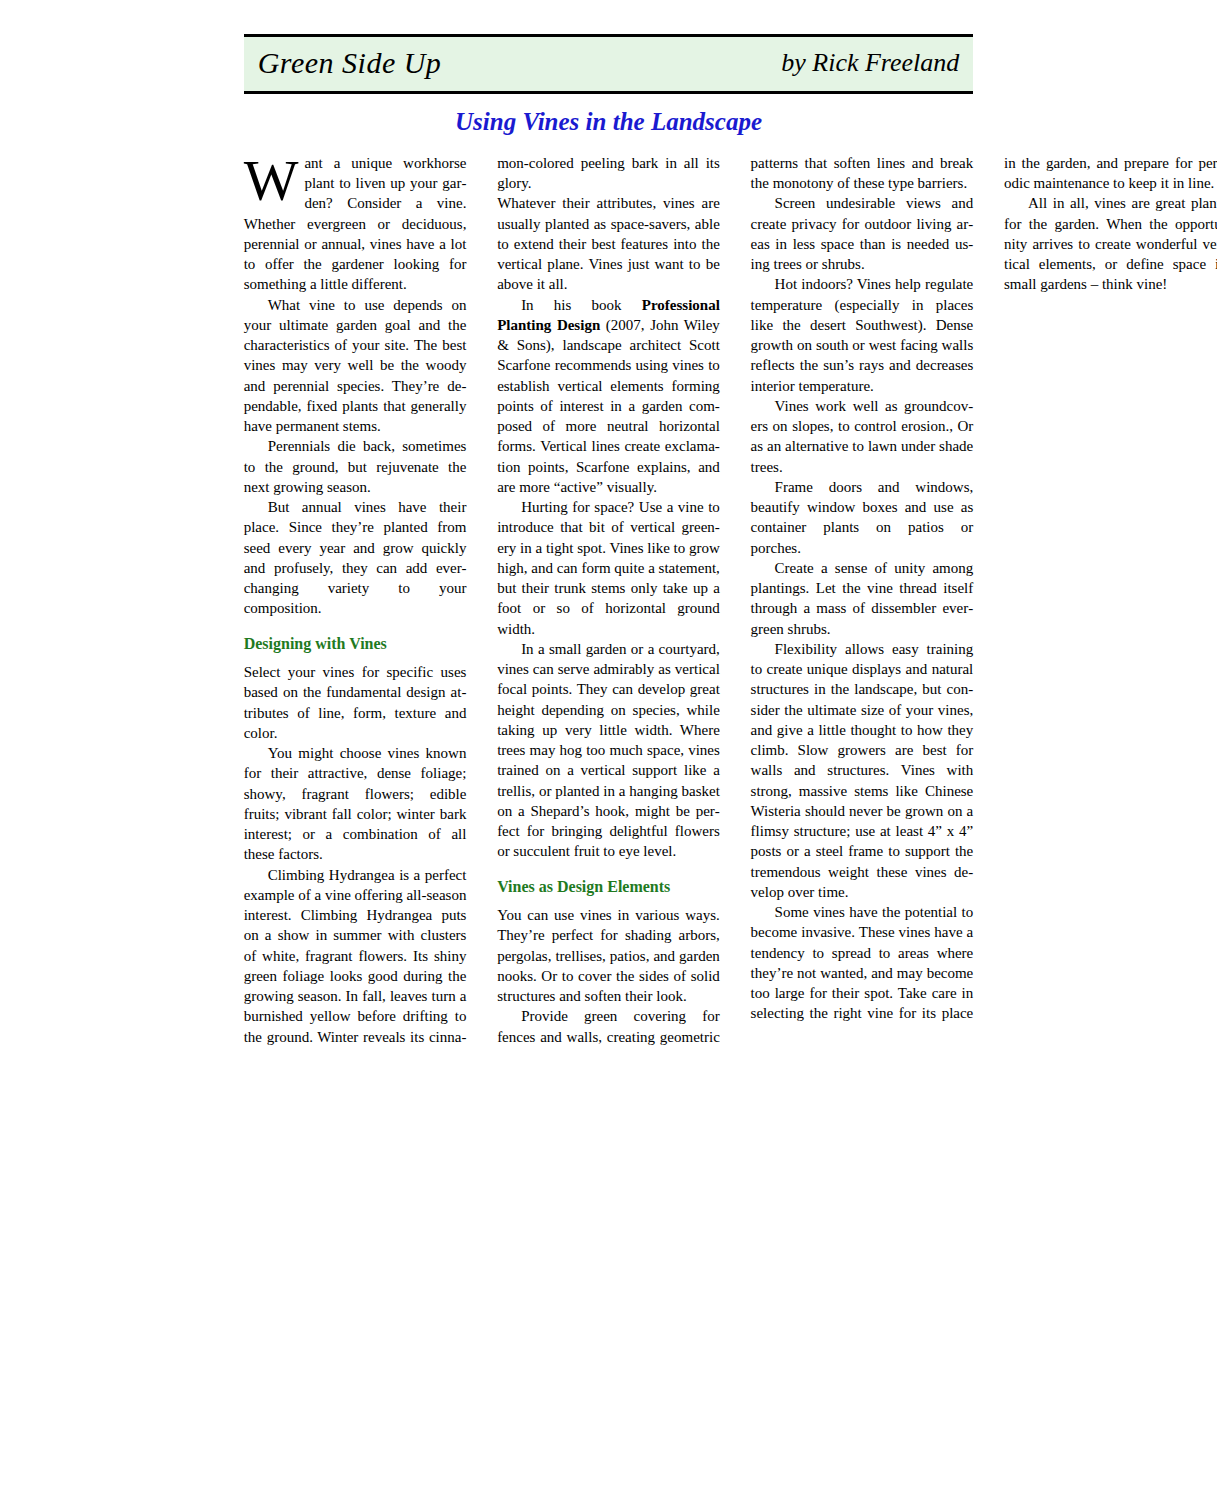Green Side Up
by Rick Freeland
Using Vines in the Landscape
Want a unique workhorse plant to liven up your garden? Consider a vine. Whether evergreen or deciduous, perennial or annual, vines have a lot to offer the gardener looking for something a little different.
What vine to use depends on your ultimate garden goal and the characteristics of your site. The best vines may very well be the woody and perennial species. They’re dependable, fixed plants that generally have permanent stems.
Perennials die back, sometimes to the ground, but rejuvenate the next growing season.
But annual vines have their place. Since they’re planted from seed every year and grow quickly and profusely, they can add ever-changing variety to your composition.
Designing with Vines
Select your vines for specific uses based on the fundamental design attributes of line, form, texture and color.
You might choose vines known for their attractive, dense foliage; showy, fragrant flowers; edible fruits; vibrant fall color; winter bark interest; or a combination of all these factors.
Climbing Hydrangea is a perfect example of a vine offering all-season interest. Climbing Hydrangea puts on a show in summer with clusters of white, fragrant flowers. Its shiny green foliage looks good during the growing season. In fall, leaves turn a burnished yellow before drifting to the ground. Winter reveals its cinnamon-colored peeling bark in all its glory.
Whatever their attributes, vines are usually planted as space-savers, able to extend their best features into the vertical plane. Vines just want to be above it all.
In his book Professional Planting Design (2007, John Wiley & Sons), landscape architect Scott Scarfone recommends using vines to establish vertical elements forming points of interest in a garden composed of more neutral horizontal forms. Vertical lines create exclamation points, Scarfone explains, and are more “active” visually.
Hurting for space? Use a vine to introduce that bit of vertical greenery in a tight spot. Vines like to grow high, and can form quite a statement, but their trunk stems only take up a foot or so of horizontal ground width.
In a small garden or a courtyard, vines can serve admirably as vertical focal points. They can develop great height depending on species, while taking up very little width. Where trees may hog too much space, vines trained on a vertical support like a trellis, or planted in a hanging basket on a Shepard’s hook, might be perfect for bringing delightful flowers or succulent fruit to eye level.
Vines as Design Elements
You can use vines in various ways. They’re perfect for shading arbors, pergolas, trellises, patios, and garden nooks. Or to cover the sides of solid structures and soften their look.
Provide green covering for fences and walls, creating geometric patterns that soften lines and break the monotony of these type barriers.
Screen undesirable views and create privacy for outdoor living areas in less space than is needed using trees or shrubs.
Hot indoors? Vines help regulate temperature (especially in places like the desert Southwest). Dense growth on south or west facing walls reflects the sun’s rays and decreases interior temperature.
Vines work well as groundcovers on slopes, to control erosion., Or as an alternative to lawn under shade trees.
Frame doors and windows, beautify window boxes and use as container plants on patios or porches.
Create a sense of unity among plantings. Let the vine thread itself through a mass of dissembler evergreen shrubs.
Flexibility allows easy training to create unique displays and natural structures in the landscape, but consider the ultimate size of your vines, and give a little thought to how they climb. Slow growers are best for walls and structures. Vines with strong, massive stems like Chinese Wisteria should never be grown on a flimsy structure; use at least 4” x 4” posts or a steel frame to support the tremendous weight these vines develop over time.
Some vines have the potential to become invasive. These vines have a tendency to spread to areas where they’re not wanted, and may become too large for their spot. Take care in selecting the right vine for its place in the garden, and prepare for periodic maintenance to keep it in line.
All in all, vines are great plants for the garden. When the opportunity arrives to create wonderful vertical elements, or define space in small gardens – think vine!